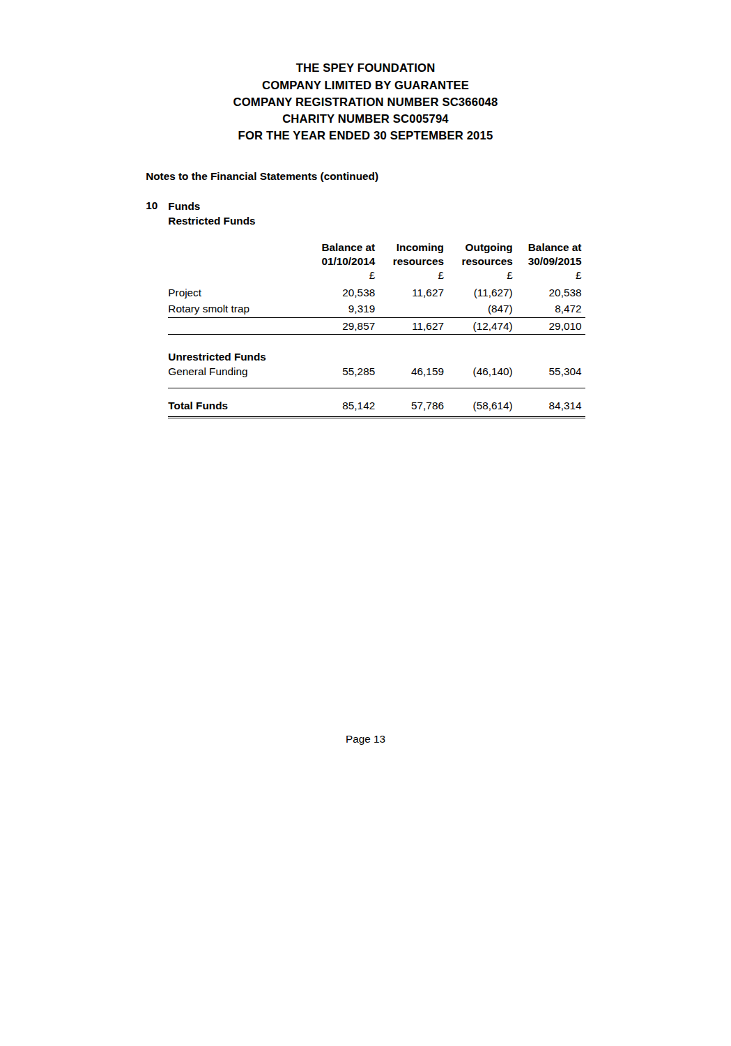THE SPEY FOUNDATION
COMPANY LIMITED BY GUARANTEE
COMPANY REGISTRATION NUMBER SC366048
CHARITY NUMBER SC005794
FOR THE YEAR ENDED 30 SEPTEMBER 2015
Notes to the Financial Statements (continued)
10
Funds
Restricted Funds
| | Balance at 01/10/2014 | Incoming resources | Outgoing resources | Balance at 30/09/2015 |
| | £ | £ | £ | £ |
| Project | 20,538 | 11,627 | (11,627) | 20,538 |
| Rotary smolt trap | 9,319 | | (847) | 8,472 |
| | 29,857 | 11,627 | (12,474) | 29,010 |
| Unrestricted Funds | |
| General Funding | 55,285 | 46,159 | (46,140) | 55,304 |
| Total Funds | 85,142 | 57,786 | (58,614) | 84,314 |
Page 13